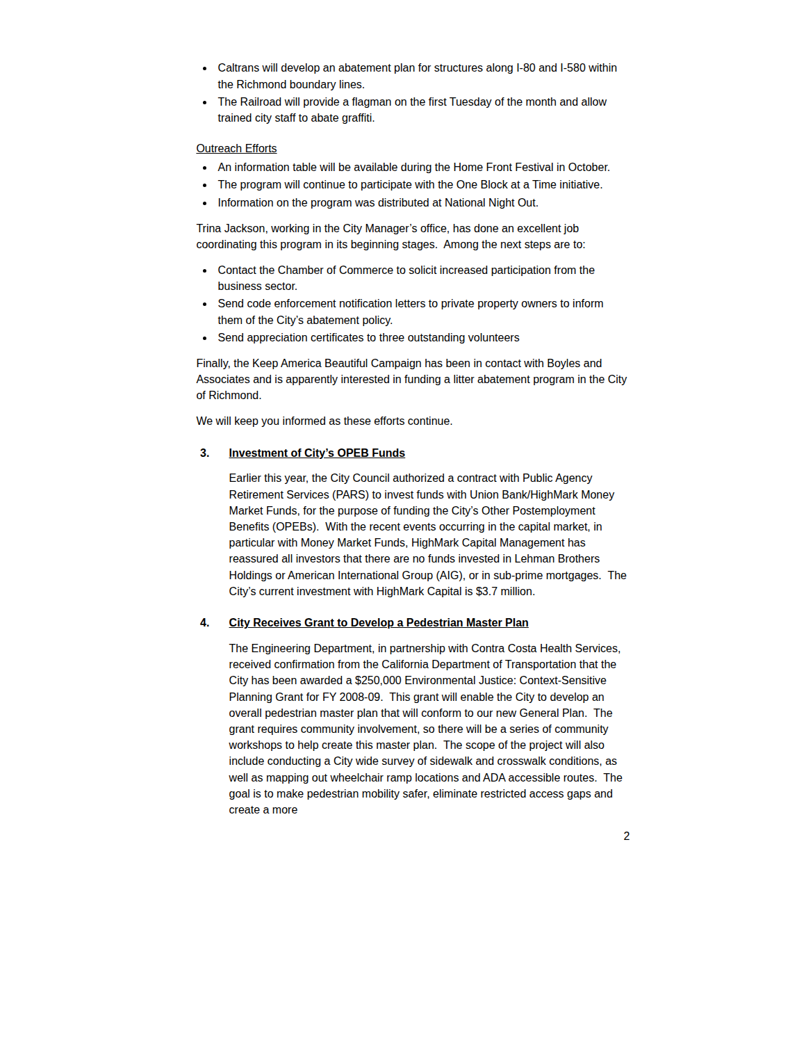Caltrans will develop an abatement plan for structures along I-80 and I-580 within the Richmond boundary lines.
The Railroad will provide a flagman on the first Tuesday of the month and allow trained city staff to abate graffiti.
Outreach Efforts
An information table will be available during the Home Front Festival in October.
The program will continue to participate with the One Block at a Time initiative.
Information on the program was distributed at National Night Out.
Trina Jackson, working in the City Manager’s office, has done an excellent job coordinating this program in its beginning stages. Among the next steps are to:
Contact the Chamber of Commerce to solicit increased participation from the business sector.
Send code enforcement notification letters to private property owners to inform them of the City’s abatement policy.
Send appreciation certificates to three outstanding volunteers
Finally, the Keep America Beautiful Campaign has been in contact with Boyles and Associates and is apparently interested in funding a litter abatement program in the City of Richmond.
We will keep you informed as these efforts continue.
3.
Investment of City’s OPEB Funds
Earlier this year, the City Council authorized a contract with Public Agency Retirement Services (PARS) to invest funds with Union Bank/HighMark Money Market Funds, for the purpose of funding the City’s Other Postemployment Benefits (OPEBs). With the recent events occurring in the capital market, in particular with Money Market Funds, HighMark Capital Management has reassured all investors that there are no funds invested in Lehman Brothers Holdings or American International Group (AIG), or in sub-prime mortgages. The City’s current investment with HighMark Capital is $3.7 million.
4.
City Receives Grant to Develop a Pedestrian Master Plan
The Engineering Department, in partnership with Contra Costa Health Services, received confirmation from the California Department of Transportation that the City has been awarded a $250,000 Environmental Justice: Context-Sensitive Planning Grant for FY 2008-09. This grant will enable the City to develop an overall pedestrian master plan that will conform to our new General Plan. The grant requires community involvement, so there will be a series of community workshops to help create this master plan. The scope of the project will also include conducting a City wide survey of sidewalk and crosswalk conditions, as well as mapping out wheelchair ramp locations and ADA accessible routes. The goal is to make pedestrian mobility safer, eliminate restricted access gaps and create a more
2